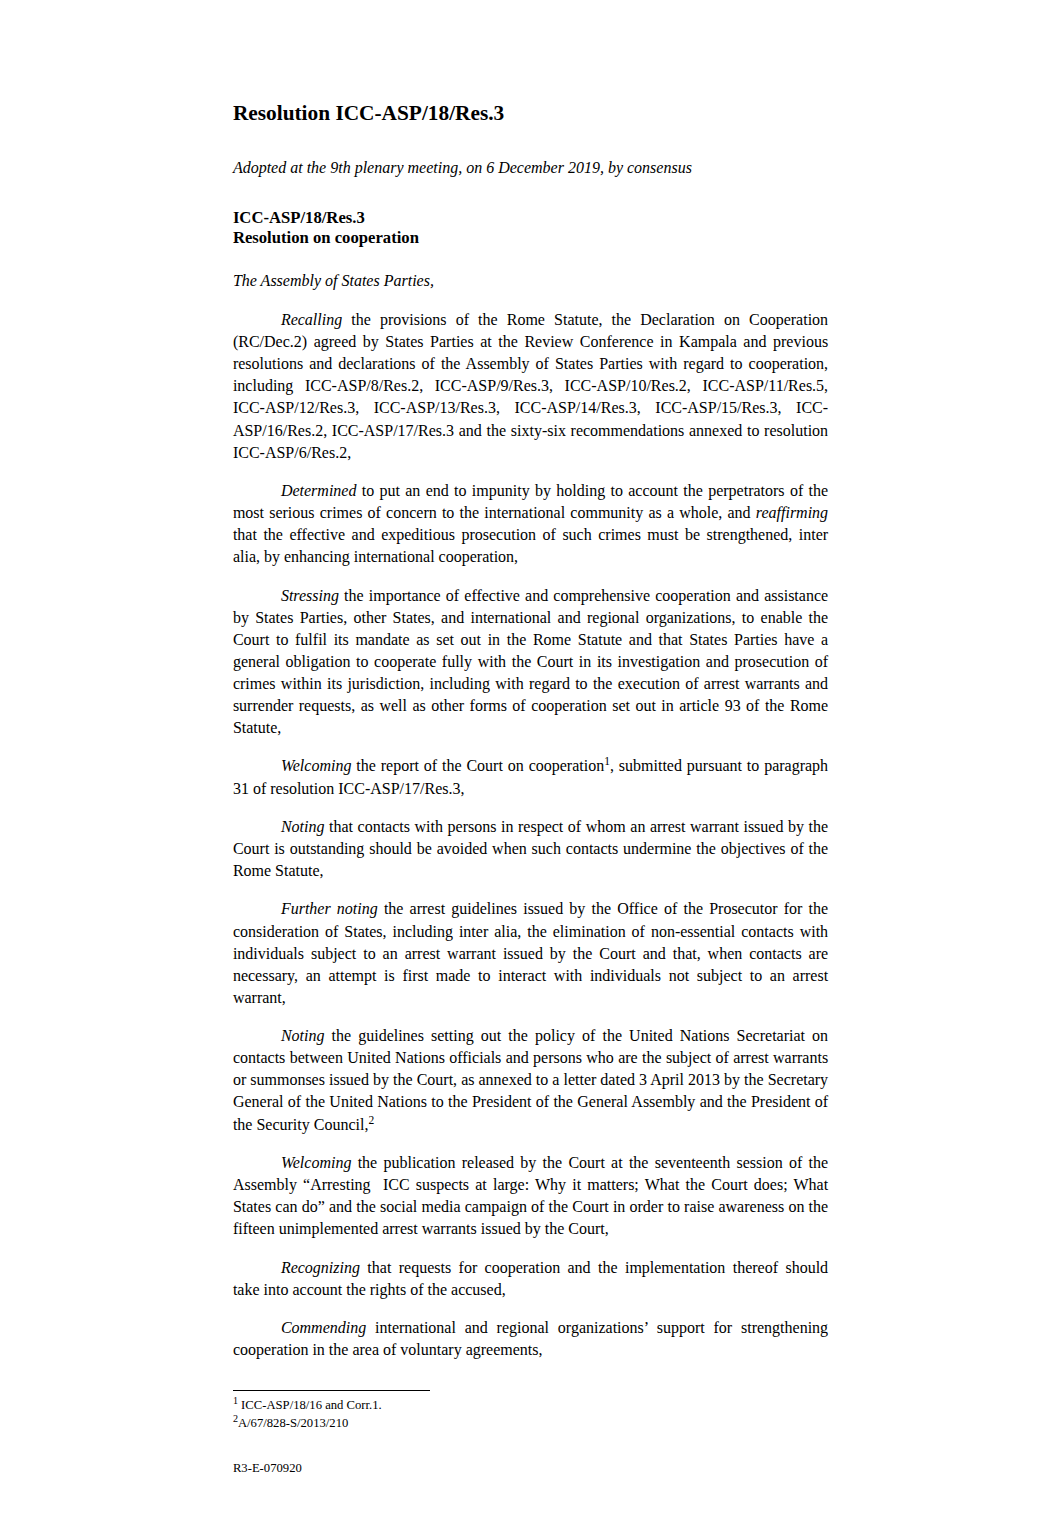Resolution ICC-ASP/18/Res.3
Adopted at the 9th plenary meeting, on 6 December 2019, by consensus
ICC-ASP/18/Res.3
Resolution on cooperation
The Assembly of States Parties,
Recalling the provisions of the Rome Statute, the Declaration on Cooperation (RC/Dec.2) agreed by States Parties at the Review Conference in Kampala and previous resolutions and declarations of the Assembly of States Parties with regard to cooperation, including ICC-ASP/8/Res.2, ICC-ASP/9/Res.3, ICC-ASP/10/Res.2, ICC-ASP/11/Res.5, ICC-ASP/12/Res.3, ICC-ASP/13/Res.3, ICC-ASP/14/Res.3, ICC-ASP/15/Res.3, ICC-ASP/16/Res.2, ICC-ASP/17/Res.3 and the sixty-six recommendations annexed to resolution ICC-ASP/6/Res.2,
Determined to put an end to impunity by holding to account the perpetrators of the most serious crimes of concern to the international community as a whole, and reaffirming that the effective and expeditious prosecution of such crimes must be strengthened, inter alia, by enhancing international cooperation,
Stressing the importance of effective and comprehensive cooperation and assistance by States Parties, other States, and international and regional organizations, to enable the Court to fulfil its mandate as set out in the Rome Statute and that States Parties have a general obligation to cooperate fully with the Court in its investigation and prosecution of crimes within its jurisdiction, including with regard to the execution of arrest warrants and surrender requests, as well as other forms of cooperation set out in article 93 of the Rome Statute,
Welcoming the report of the Court on cooperation1, submitted pursuant to paragraph 31 of resolution ICC-ASP/17/Res.3,
Noting that contacts with persons in respect of whom an arrest warrant issued by the Court is outstanding should be avoided when such contacts undermine the objectives of the Rome Statute,
Further noting the arrest guidelines issued by the Office of the Prosecutor for the consideration of States, including inter alia, the elimination of non-essential contacts with individuals subject to an arrest warrant issued by the Court and that, when contacts are necessary, an attempt is first made to interact with individuals not subject to an arrest warrant,
Noting the guidelines setting out the policy of the United Nations Secretariat on contacts between United Nations officials and persons who are the subject of arrest warrants or summonses issued by the Court, as annexed to a letter dated 3 April 2013 by the Secretary General of the United Nations to the President of the General Assembly and the President of the Security Council,2
Welcoming the publication released by the Court at the seventeenth session of the Assembly “Arresting ICC suspects at large: Why it matters; What the Court does; What States can do” and the social media campaign of the Court in order to raise awareness on the fifteen unimplemented arrest warrants issued by the Court,
Recognizing that requests for cooperation and the implementation thereof should take into account the rights of the accused,
Commending international and regional organizations’ support for strengthening cooperation in the area of voluntary agreements,
1 ICC-ASP/18/16 and Corr.1.
2A/67/828-S/2013/210
R3-E-070920